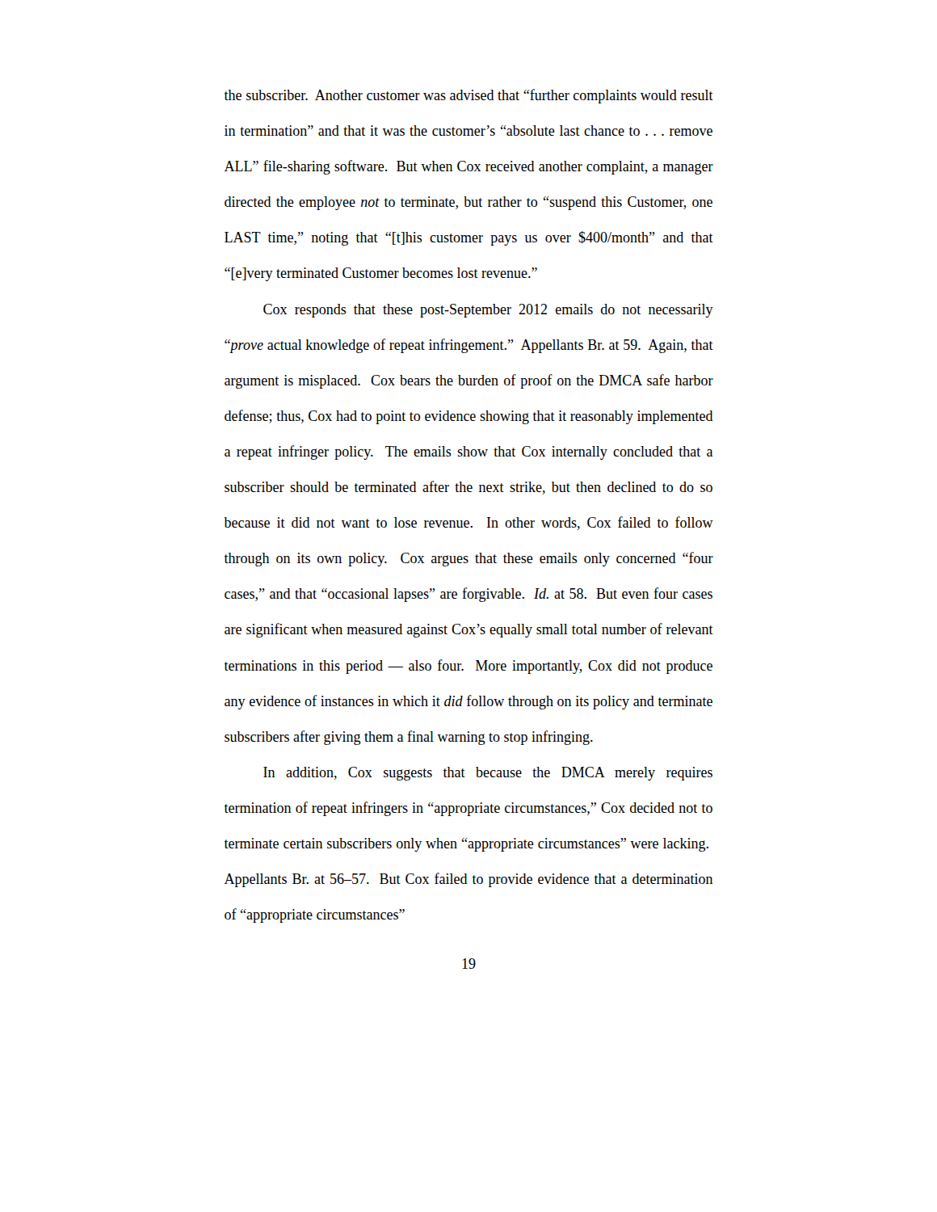the subscriber. Another customer was advised that “further complaints would result in termination” and that it was the customer’s “absolute last chance to . . . remove ALL” file-sharing software. But when Cox received another complaint, a manager directed the employee not to terminate, but rather to “suspend this Customer, one LAST time,” noting that “[t]his customer pays us over $400/month” and that “[e]very terminated Customer becomes lost revenue.”
Cox responds that these post-September 2012 emails do not necessarily “prove actual knowledge of repeat infringement.” Appellants Br. at 59. Again, that argument is misplaced. Cox bears the burden of proof on the DMCA safe harbor defense; thus, Cox had to point to evidence showing that it reasonably implemented a repeat infringer policy. The emails show that Cox internally concluded that a subscriber should be terminated after the next strike, but then declined to do so because it did not want to lose revenue. In other words, Cox failed to follow through on its own policy. Cox argues that these emails only concerned “four cases,” and that “occasional lapses” are forgivable. Id. at 58. But even four cases are significant when measured against Cox’s equally small total number of relevant terminations in this period — also four. More importantly, Cox did not produce any evidence of instances in which it did follow through on its policy and terminate subscribers after giving them a final warning to stop infringing.
In addition, Cox suggests that because the DMCA merely requires termination of repeat infringers in “appropriate circumstances,” Cox decided not to terminate certain subscribers only when “appropriate circumstances” were lacking. Appellants Br. at 56–57. But Cox failed to provide evidence that a determination of “appropriate circumstances”
19